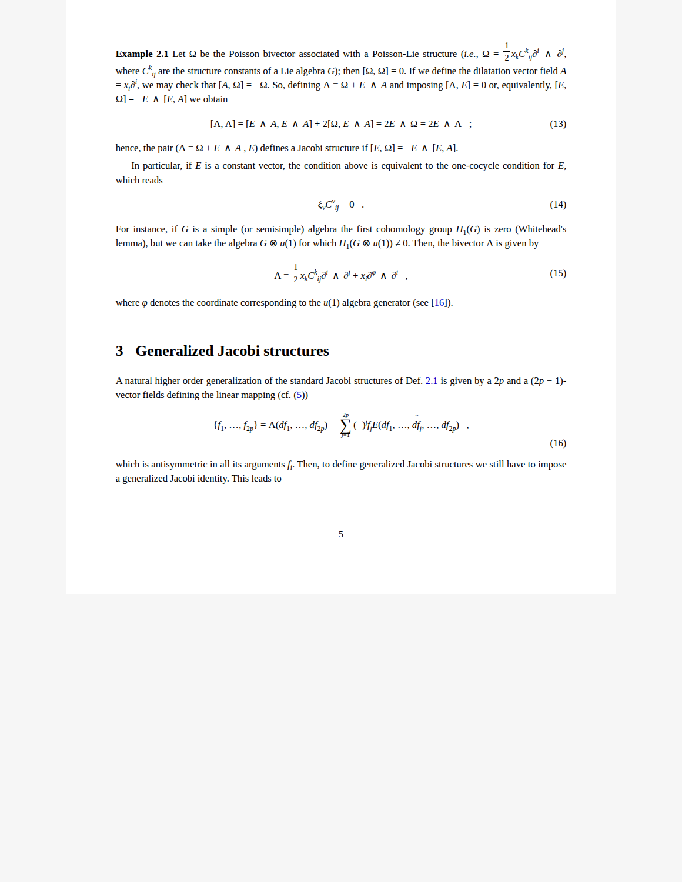Example 2.1 Let Ω be the Poisson bivector associated with a Poisson-Lie structure (i.e., Ω = 12 xkCkij∂i ∧ ∂j, where Ckij are the structure constants of a Lie algebra G); then [Ω, Ω] = 0. If we define the dilatation vector field A = xi∂i, we may check that [A, Ω] = −Ω. So, defining Λ ≡ Ω + E ∧ A and imposing [Λ, E] = 0 or, equivalently, [E, Ω] = −E ∧ [E, A] we obtain
[Λ, Λ] = [E ∧ A, E ∧ A] + 2[Ω, E ∧ A] = 2E ∧ Ω = 2E ∧ Λ ; (13)
hence, the pair (Λ ≡ Ω + E ∧ A , E) defines a Jacobi structure if [E, Ω] = −E ∧ [E, A].
In particular, if E is a constant vector, the condition above is equivalent to the one-cocycle condition for E, which reads
ξνCνij = 0 . (14)
For instance, if G is a simple (or semisimple) algebra the first cohomology group H1(G) is zero (Whitehead's lemma), but we can take the algebra G ⊗ u(1) for which H1(G ⊗ u(1)) ≠ 0. Then, the bivector Λ is given by
Λ = 12 xkCkij∂i ∧ ∂j + xi∂φ ∧ ∂i , (15)
where φ denotes the coordinate corresponding to the u(1) algebra generator (see [16]).
3 Generalized Jacobi structures
A natural higher order generalization of the standard Jacobi structures of Def. 2.1 is given by a 2p and a (2p − 1)-vector fields defining the linear mapping (cf. (5))
{f1, …, f2p} = Λ(df1, …, df2p) − 2p∑j=1(−)jfjE(df1, …, ̂dfj, …, df2p) ,
(16)
which is antisymmetric in all its arguments fi. Then, to define generalized Jacobi structures we still have to impose a generalized Jacobi identity. This leads to
5